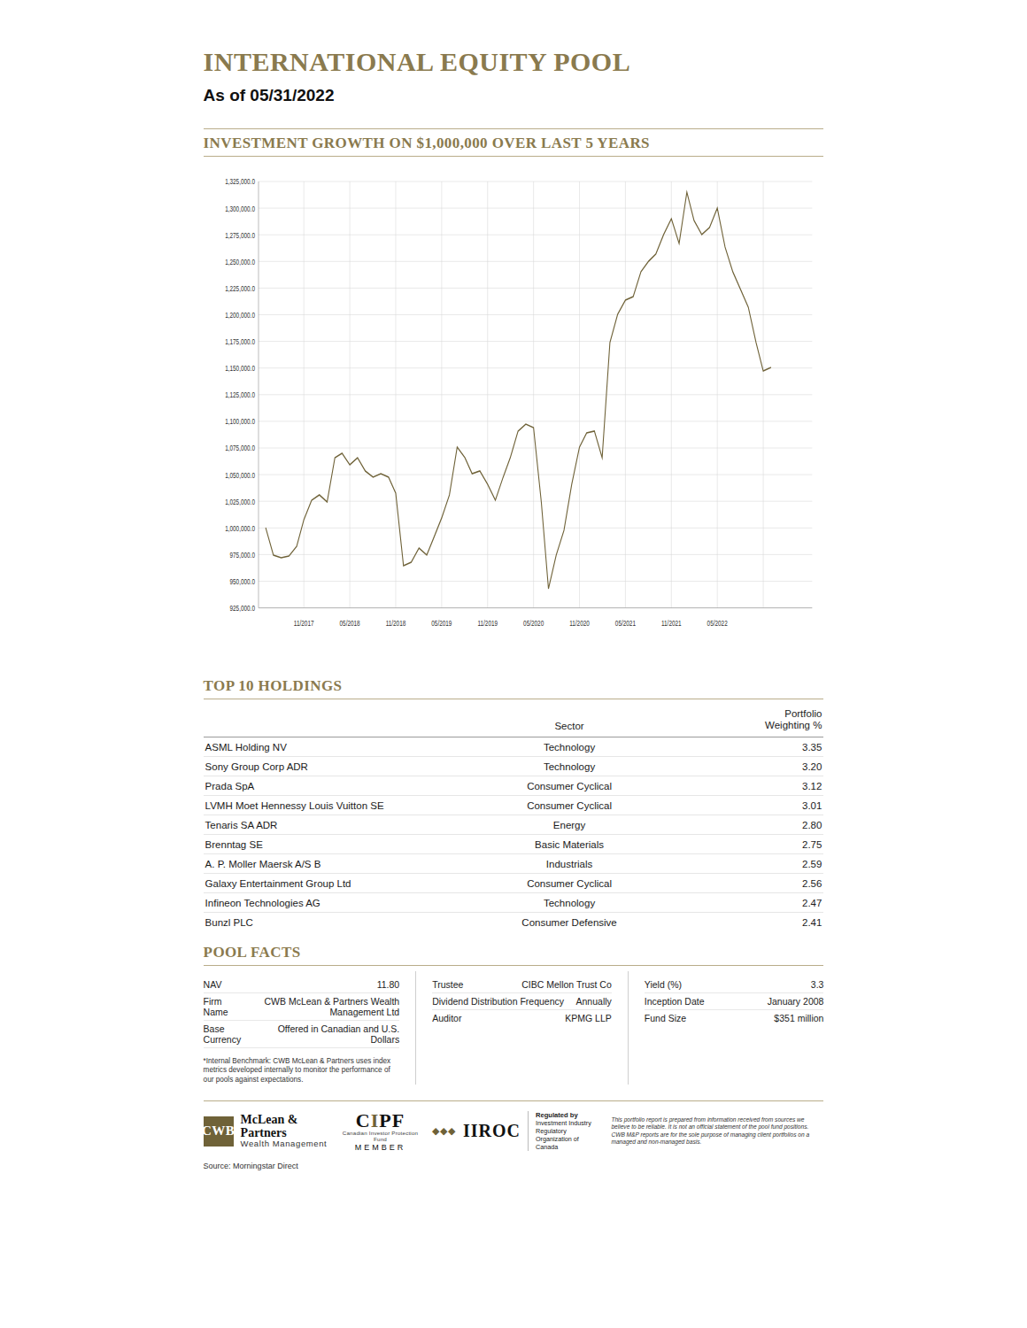INTERNATIONAL EQUITY POOL
As of 05/31/2022
INVESTMENT GROWTH ON $1,000,000 OVER LAST 5 YEARS
1,325,000.0 1,300,000.0 1,275,000.0 1,250,000.0 1,225,000.0 1,200,000.0 1,175,000.0 1,150,000.0 1,125,000.0 1,100,000.0 1,075,000.0 1,050,000.0 1,025,000.0 1,000,000.0 975,000.0 950,000.0 925,000.0 11/2017 05/2018 11/2018 05/2019 11/2019 05/2020 11/2020 05/2021 11/2021 05/2022
TOP 10 HOLDINGS
| | Sector | Portfolio Weighting % |
| --- | --- | --- |
| ASML Holding NV | Technology | 3.35 |
| Sony Group Corp ADR | Technology | 3.20 |
| Prada SpA | Consumer Cyclical | 3.12 |
| LVMH Moet Hennessy Louis Vuitton SE | Consumer Cyclical | 3.01 |
| Tenaris SA ADR | Energy | 2.80 |
| Brenntag SE | Basic Materials | 2.75 |
| A. P. Moller Maersk A/S B | Industrials | 2.59 |
| Galaxy Entertainment Group Ltd | Consumer Cyclical | 2.56 |
| Infineon Technologies AG | Technology | 2.47 |
| Bunzl PLC | Consumer Defensive | 2.41 |
POOL FACTS
NAV 11.80
Firm Name CWB McLean & Partners Wealth Management Ltd
Base Currency Offered in Canadian and U.S. Dollars
*Internal Benchmark: CWB McLean & Partners uses index metrics developed internally to monitor the performance of our pools against expectations.
Trustee CIBC Mellon Trust Co
Dividend Distribution Frequency Annually
Auditor KPMG LLP
Yield (%) 3.3
Inception Date January 2008
Fund Size$351 million
CWB
McLean & Partners
Wealth Management
CIPF
Canadian Investor Protection Fund
MEMBER
◆◆◆ IIROC Regulated by
Investment Industry Regulatory
Organization of Canada
This portfolio report is prepared from information received from sources we believe to be reliable. It is not an official statement of the pool fund positions. CWB M&P reports are for the sole purpose of managing client portfolios on a managed and non-managed basis.
Source: Morningstar Direct